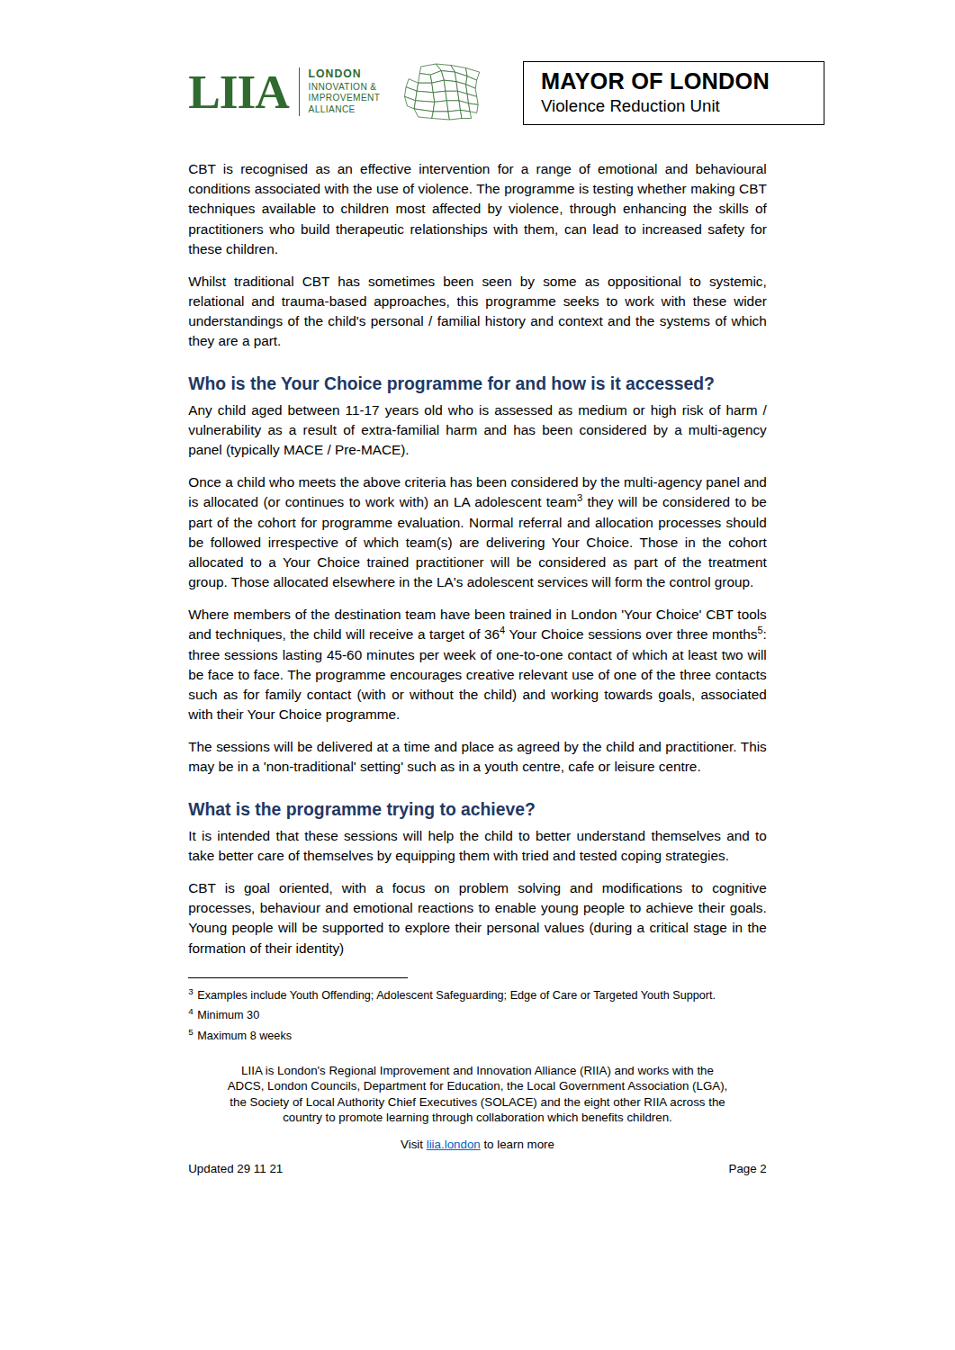LIIA London Innovation &
Improvement
Alliance
MAYOR OF LONDON
Violence Reduction Unit
CBT is recognised as an effective intervention for a range of emotional and behavioural conditions associated with the use of violence. The programme is testing whether making CBT techniques available to children most affected by violence, through enhancing the skills of practitioners who build therapeutic relationships with them, can lead to increased safety for these children.
Whilst traditional CBT has sometimes been seen by some as oppositional to systemic, relational and trauma-based approaches, this programme seeks to work with these wider understandings of the child's personal / familial history and context and the systems of which they are a part.
Who is the Your Choice programme for and how is it accessed?
Any child aged between 11-17 years old who is assessed as medium or high risk of harm / vulnerability as a result of extra-familial harm and has been considered by a multi-agency panel (typically MACE / Pre-MACE).
Once a child who meets the above criteria has been considered by the multi-agency panel and is allocated (or continues to work with) an LA adolescent team3 they will be considered to be part of the cohort for programme evaluation. Normal referral and allocation processes should be followed irrespective of which team(s) are delivering Your Choice. Those in the cohort allocated to a Your Choice trained practitioner will be considered as part of the treatment group. Those allocated elsewhere in the LA's adolescent services will form the control group.
Where members of the destination team have been trained in London 'Your Choice' CBT tools and techniques, the child will receive a target of 364 Your Choice sessions over three months5: three sessions lasting 45-60 minutes per week of one-to-one contact of which at least two will be face to face. The programme encourages creative relevant use of one of the three contacts such as for family contact (with or without the child) and working towards goals, associated with their Your Choice programme.
The sessions will be delivered at a time and place as agreed by the child and practitioner. This may be in a 'non-traditional' setting' such as in a youth centre, cafe or leisure centre.
What is the programme trying to achieve?
It is intended that these sessions will help the child to better understand themselves and to take better care of themselves by equipping them with tried and tested coping strategies.
CBT is goal oriented, with a focus on problem solving and modifications to cognitive processes, behaviour and emotional reactions to enable young people to achieve their goals. Young people will be supported to explore their personal values (during a critical stage in the formation of their identity)
3 Examples include Youth Offending; Adolescent Safeguarding; Edge of Care or Targeted Youth Support.
4 Minimum 30
5 Maximum 8 weeks
LIIA is London's Regional Improvement and Innovation Alliance (RIIA) and works with the ADCS, London Councils, Department for Education, the Local Government Association (LGA), the Society of Local Authority Chief Executives (SOLACE) and the eight other RIIA across the country to promote learning through collaboration which benefits children.
Visit liia.london to learn more
Updated 29 11 21 Page 2